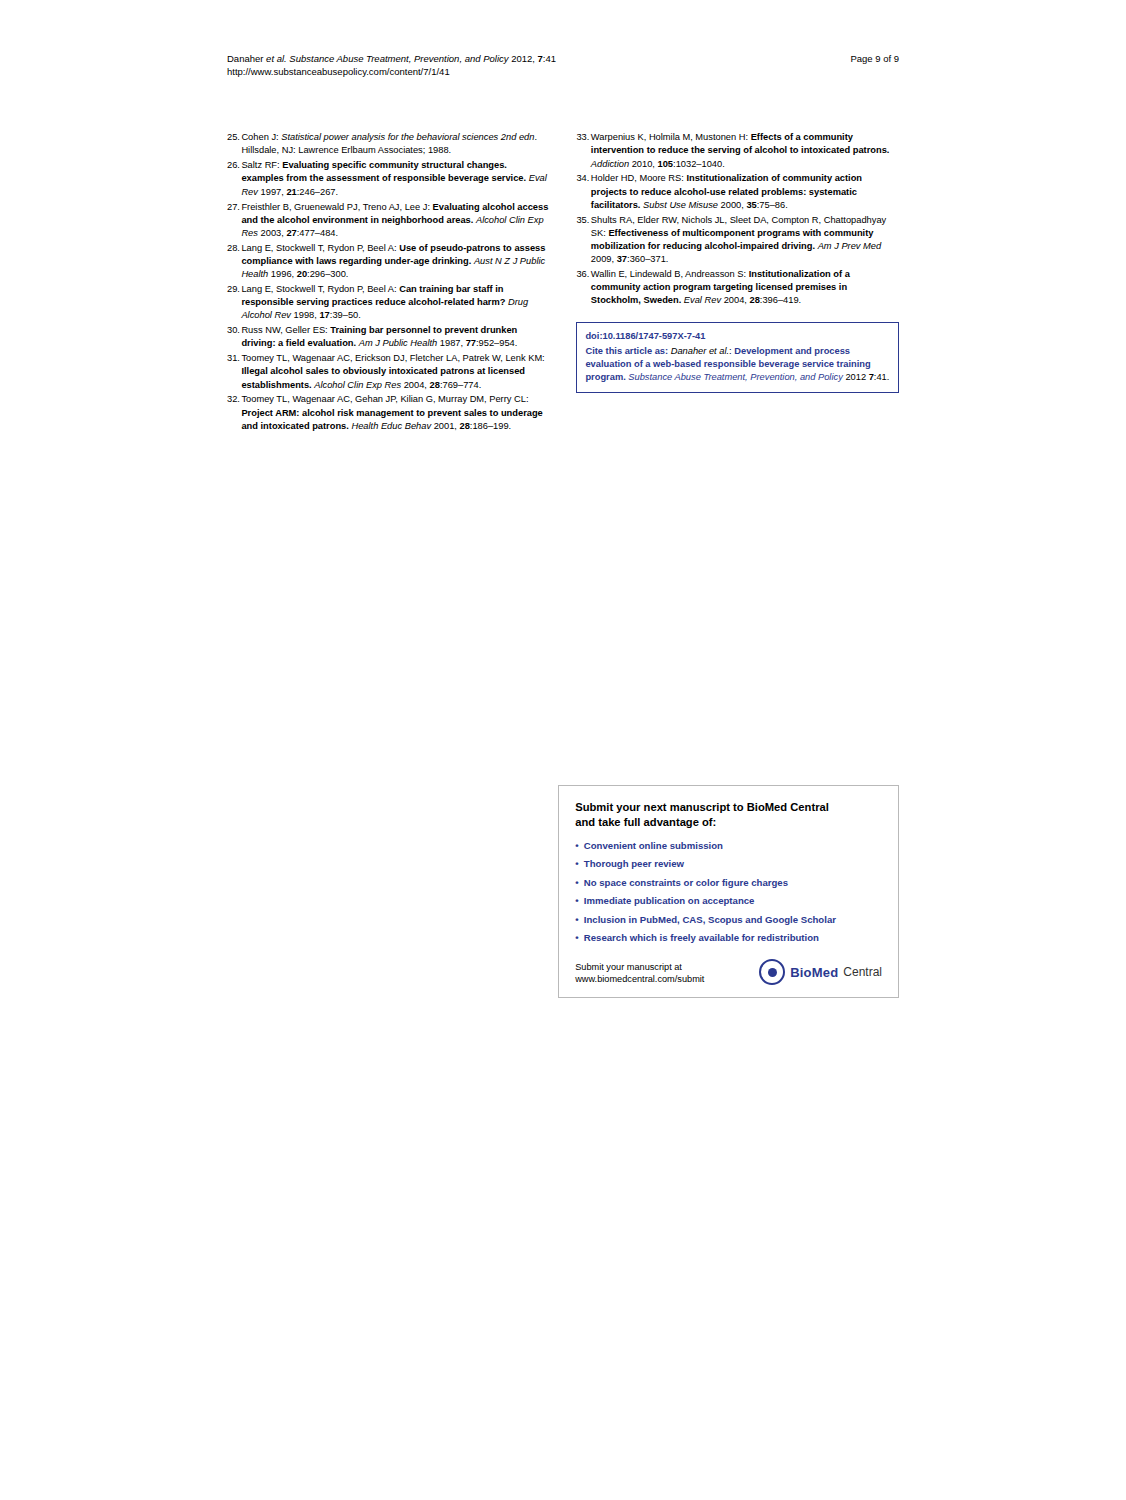Danaher et al. Substance Abuse Treatment, Prevention, and Policy 2012, 7:41
http://www.substanceabusepolicy.com/content/7/1/41
Page 9 of 9
25. Cohen J: Statistical power analysis for the behavioral sciences 2nd edn. Hillsdale, NJ: Lawrence Erlbaum Associates; 1988.
26. Saltz RF: Evaluating specific community structural changes. examples from the assessment of responsible beverage service. Eval Rev 1997, 21:246–267.
27. Freisthler B, Gruenewald PJ, Treno AJ, Lee J: Evaluating alcohol access and the alcohol environment in neighborhood areas. Alcohol Clin Exp Res 2003, 27:477–484.
28. Lang E, Stockwell T, Rydon P, Beel A: Use of pseudo-patrons to assess compliance with laws regarding under-age drinking. Aust N Z J Public Health 1996, 20:296–300.
29. Lang E, Stockwell T, Rydon P, Beel A: Can training bar staff in responsible serving practices reduce alcohol-related harm? Drug Alcohol Rev 1998, 17:39–50.
30. Russ NW, Geller ES: Training bar personnel to prevent drunken driving: a field evaluation. Am J Public Health 1987, 77:952–954.
31. Toomey TL, Wagenaar AC, Erickson DJ, Fletcher LA, Patrek W, Lenk KM: Illegal alcohol sales to obviously intoxicated patrons at licensed establishments. Alcohol Clin Exp Res 2004, 28:769–774.
32. Toomey TL, Wagenaar AC, Gehan JP, Kilian G, Murray DM, Perry CL: Project ARM: alcohol risk management to prevent sales to underage and intoxicated patrons. Health Educ Behav 2001, 28:186–199.
33. Warpenius K, Holmila M, Mustonen H: Effects of a community intervention to reduce the serving of alcohol to intoxicated patrons. Addiction 2010, 105:1032–1040.
34. Holder HD, Moore RS: Institutionalization of community action projects to reduce alcohol-use related problems: systematic facilitators. Subst Use Misuse 2000, 35:75–86.
35. Shults RA, Elder RW, Nichols JL, Sleet DA, Compton R, Chattopadhyay SK: Effectiveness of multicomponent programs with community mobilization for reducing alcohol-impaired driving. Am J Prev Med 2009, 37:360–371.
36. Wallin E, Lindewald B, Andreasson S: Institutionalization of a community action program targeting licensed premises in Stockholm, Sweden. Eval Rev 2004, 28:396–419.
doi:10.1186/1747-597X-7-41
Cite this article as: Danaher et al.: Development and process evaluation of a web-based responsible beverage service training program. Substance Abuse Treatment, Prevention, and Policy 2012 7:41.
Submit your next manuscript to BioMed Central
and take full advantage of:
Convenient online submission
Thorough peer review
No space constraints or color figure charges
Immediate publication on acceptance
Inclusion in PubMed, CAS, Scopus and Google Scholar
Research which is freely available for redistribution
Submit your manuscript at
www.biomedcentral.com/submit
BioMed Central